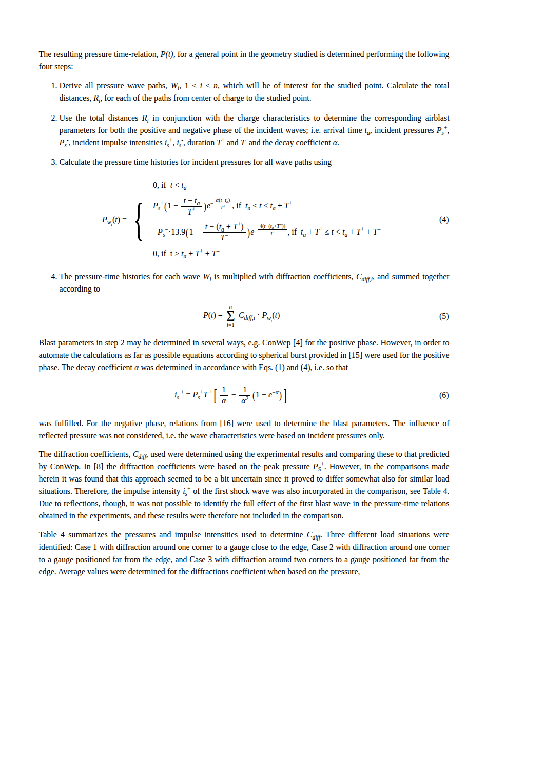The resulting pressure time-relation, P(t), for a general point in the geometry studied is determined performing the following four steps:
Derive all pressure wave paths, Wi, 1 ≤ i ≤ n, which will be of interest for the studied point. Calculate the total distances, Ri, for each of the paths from center of charge to the studied point.
Use the total distances Ri in conjunction with the charge characteristics to determine the corresponding airblast parameters for both the positive and negative phase of the incident waves; i.e. arrival time ta, incident pressures Ps+, Ps-, incident impulse intensities is+, is-, duration T+ and T and the decay coefficient α.
Calculate the pressure time histories for incident pressures for all wave paths using
| P w i ( t ) = { 0, if t < t a P s + ( 1 − t − t a T + ) e − α ( t − t a ) T + , if t a ≤ t < t a + T + − P s − ·13.9 ( 1 − t − ( t a + T + ) T − ) e − 4( t −( t a + T + )) T − , if t a + T + ≤ t < t a + T + + T − 0, if t ≥ t a + T + + T − | (4) |
The pressure-time histories for each wave Wi is multiplied with diffraction coefficients, Cdiff,i, and summed together according to
| P ( t ) = n Σ i =1 C diff , i · P w i ( t ) | (5) |
Blast parameters in step 2 may be determined in several ways, e.g. ConWep [4] for the positive phase. However, in order to automate the calculations as far as possible equations according to spherical burst provided in [15] were used for the positive phase. The decay coefficient α was determined in accordance with Eqs. (1) and (4), i.e. so that
| i s + = P s + T + [ 1 α − 1 α 2 ( 1 − e − α ) ] | (6) |
was fulfilled. For the negative phase, relations from [16] were used to determine the blast parameters. The influence of reflected pressure was not considered, i.e. the wave characteristics were based on incident pressures only.
The diffraction coefficients, Cdiff, used were determined using the experimental results and comparing these to that predicted by ConWep. In [8] the diffraction coefficients were based on the peak pressure PS+. However, in the comparisons made herein it was found that this approach seemed to be a bit uncertain since it proved to differ somewhat also for similar load situations. Therefore, the impulse intensity is+ of the first shock wave was also incorporated in the comparison, see Table 4. Due to reflections, though, it was not possible to identify the full effect of the first blast wave in the pressure-time relations obtained in the experiments, and these results were therefore not included in the comparison.
Table 4 summarizes the pressures and impulse intensities used to determine Cdiff. Three different load situations were identified: Case 1 with diffraction around one corner to a gauge close to the edge, Case 2 with diffraction around one corner to a gauge positioned far from the edge, and Case 3 with diffraction around two corners to a gauge positioned far from the edge. Average values were determined for the diffractions coefficient when based on the pressure,